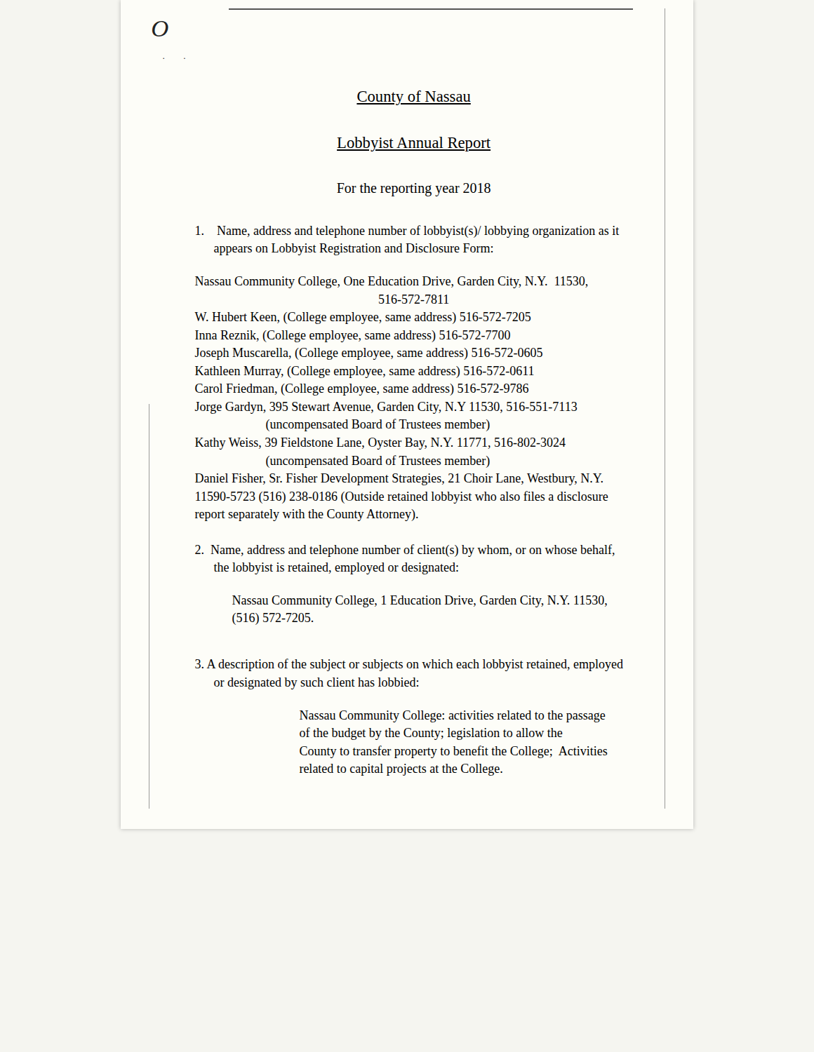O
. .
County of Nassau
Lobbyist Annual Report
For the reporting year 2018
1. Name, address and telephone number of lobbyist(s)/ lobbying organization as it appears on Lobbyist Registration and Disclosure Form:
Nassau Community College, One Education Drive, Garden City, N.Y. 11530,
516-572-7811
W. Hubert Keen, (College employee, same address) 516-572-7205
Inna Reznik, (College employee, same address) 516-572-7700
Joseph Muscarella, (College employee, same address) 516-572-0605
Kathleen Murray, (College employee, same address) 516-572-0611
Carol Friedman, (College employee, same address) 516-572-9786
Jorge Gardyn, 395 Stewart Avenue, Garden City, N.Y 11530, 516-551-7113
(uncompensated Board of Trustees member)
Kathy Weiss, 39 Fieldstone Lane, Oyster Bay, N.Y. 11771, 516-802-3024
(uncompensated Board of Trustees member)
Daniel Fisher, Sr. Fisher Development Strategies, 21 Choir Lane, Westbury, N.Y. 11590-5723 (516) 238-0186 (Outside retained lobbyist who also files a disclosure report separately with the County Attorney).
2. Name, address and telephone number of client(s) by whom, or on whose behalf, the lobbyist is retained, employed or designated:
Nassau Community College, 1 Education Drive, Garden City, N.Y. 11530, (516) 572-7205.
3. A description of the subject or subjects on which each lobbyist retained, employed or designated by such client has lobbied:
Nassau Community College: activities related to the passage
of the budget by the County; legislation to allow the
County to transfer property to benefit the College; Activities
related to capital projects at the College.